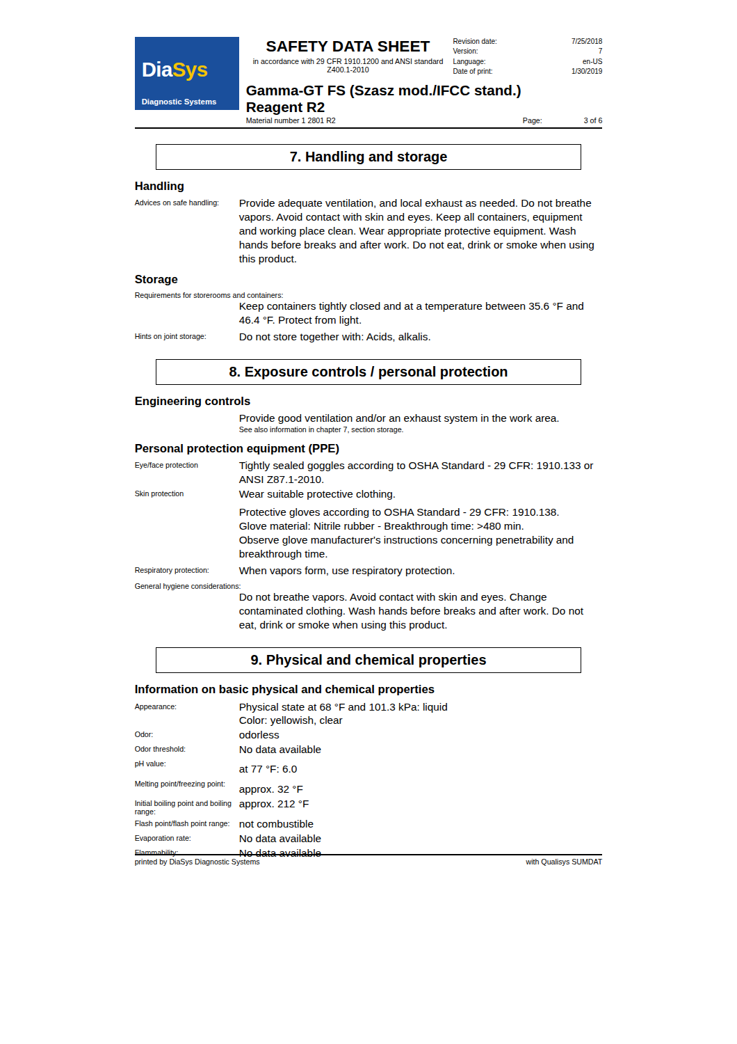DiaSys
Diagnostic Systems
SAFETY DATA SHEET
in accordance with 29 CFR 1910.1200 and ANSI standard Z400.1-2010
| Revision date: | 7/25/2018 |
| Version: | 7 |
| Language: | en-US |
| Date of print: | 1/30/2019 |
Gamma-GT FS (Szasz mod./IFCC stand.)
Reagent R2
Material number 1 2801 R2
Page: 3 of 6
7. Handling and storage
Handling
Advices on safe handling:
Provide adequate ventilation, and local exhaust as needed. Do not breathe vapors. Avoid contact with skin and eyes. Keep all containers, equipment and working place clean. Wear appropriate protective equipment. Wash hands before breaks and after work. Do not eat, drink or smoke when using this product.
Storage
Requirements for storerooms and containers:
Keep containers tightly closed and at a temperature between 35.6 °F and 46.4 °F. Protect from light.
Hints on joint storage:
Do not store together with: Acids, alkalis.
8. Exposure controls / personal protection
Engineering controls
Provide good ventilation and/or an exhaust system in the work area.
See also information in chapter 7, section storage.
Personal protection equipment (PPE)
Eye/face protection
Tightly sealed goggles according to OSHA Standard - 29 CFR: 1910.133 or ANSI Z87.1-2010.
Skin protection
Wear suitable protective clothing.
Protective gloves according to OSHA Standard - 29 CFR: 1910.138.
Glove material: Nitrile rubber - Breakthrough time: >480 min.
Observe glove manufacturer's instructions concerning penetrability and breakthrough time.
Respiratory protection:
When vapors form, use respiratory protection.
General hygiene considerations:
Do not breathe vapors. Avoid contact with skin and eyes. Change contaminated clothing. Wash hands before breaks and after work. Do not eat, drink or smoke when using this product.
9. Physical and chemical properties
Information on basic physical and chemical properties
| Appearance: | Physical state at 68 °F and 101.3 kPa: liquid Color: yellowish, clear |
| Odor: | odorless |
| Odor threshold: | No data available |
| pH value: | at 77 °F: 6.0 |
| Melting point/freezing point: | approx. 32 °F |
| Initial boiling point and boiling range: | approx. 212 °F |
| Flash point/flash point range: | not combustible |
| Evaporation rate: | No data available |
| Flammability: | No data available |
printed by DiaSys Diagnostic Systems
with Qualisys SUMDAT